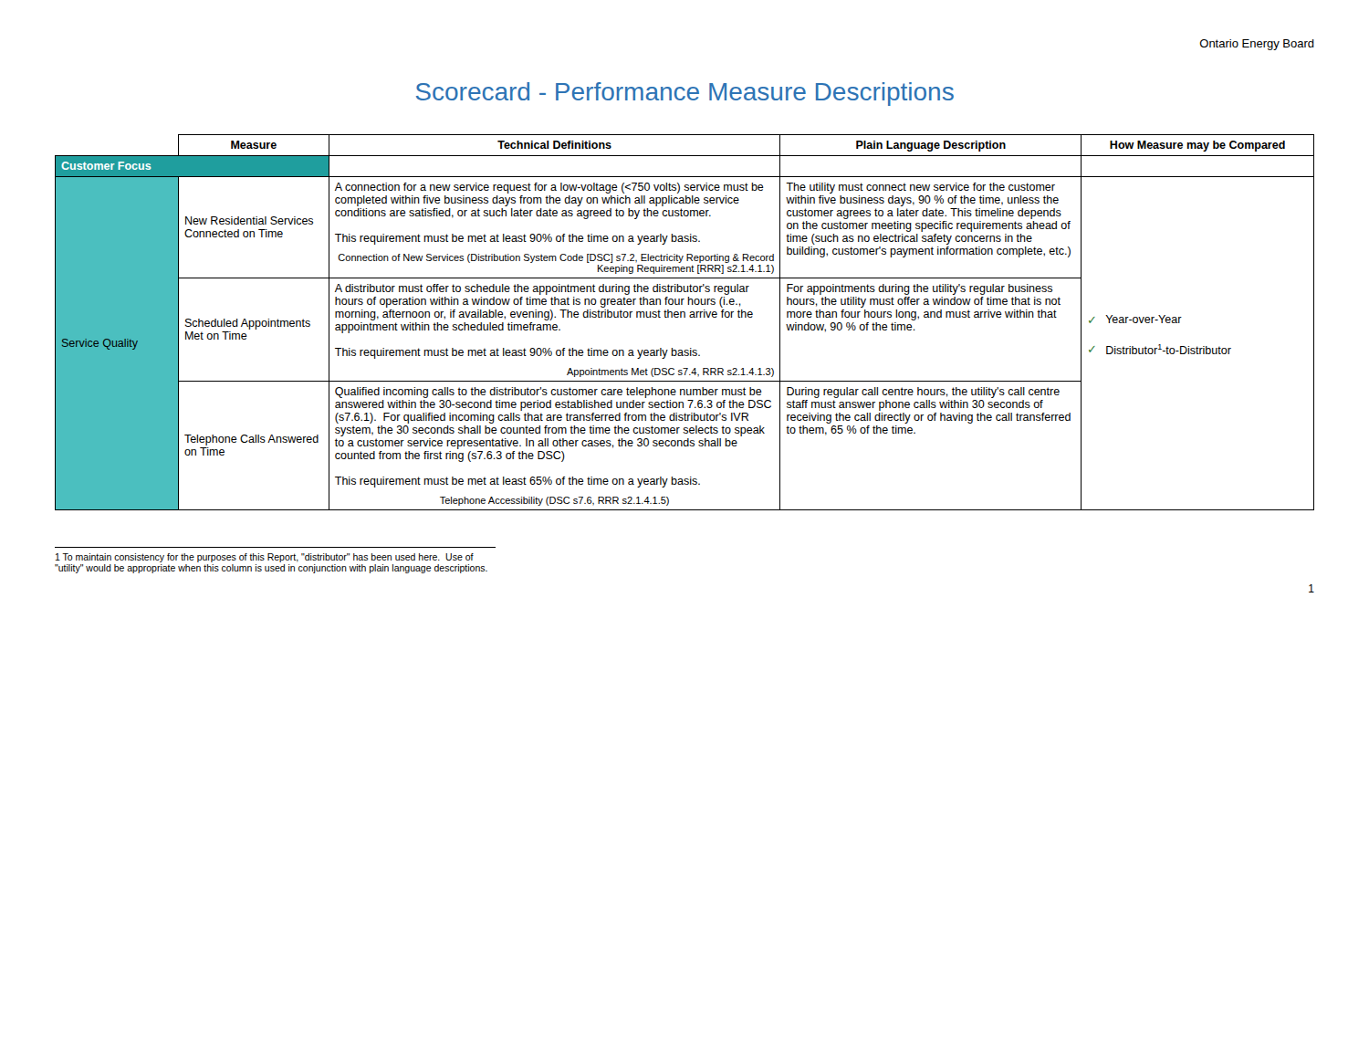Ontario Energy Board
Scorecard - Performance Measure Descriptions
| | Measure | Technical Definitions | Plain Language Description | How Measure may be Compared |
| --- | --- | --- | --- | --- |
| Customer Focus | | | |
| Service Quality | New Residential Services Connected on Time | A connection for a new service request for a low-voltage (<750 volts) service must be completed within five business days from the day on which all applicable service conditions are satisfied, or at such later date as agreed to by the customer. This requirement must be met at least 90% of the time on a yearly basis. Connection of New Services (Distribution System Code [DSC] s7.2, Electricity Reporting & Record Keeping Requirement [RRR] s2.1.4.1.1) | The utility must connect new service for the customer within five business days, 90 % of the time, unless the customer agrees to a later date. This timeline depends on the customer meeting specific requirements ahead of time (such as no electrical safety concerns in the building, customer's payment information complete, etc.) | Year-over-Year Distributor 1 -to-Distributor |
| Scheduled Appointments Met on Time | A distributor must offer to schedule the appointment during the distributor's regular hours of operation within a window of time that is no greater than four hours (i.e., morning, afternoon or, if available, evening). The distributor must then arrive for the appointment within the scheduled timeframe. This requirement must be met at least 90% of the time on a yearly basis. Appointments Met (DSC s7.4, RRR s2.1.4.1.3) | For appointments during the utility's regular business hours, the utility must offer a window of time that is not more than four hours long, and must arrive within that window, 90 % of the time. |
| Telephone Calls Answered on Time | Qualified incoming calls to the distributor's customer care telephone number must be answered within the 30-second time period established under section 7.6.3 of the DSC (s7.6.1). For qualified incoming calls that are transferred from the distributor's IVR system, the 30 seconds shall be counted from the time the customer selects to speak to a customer service representative. In all other cases, the 30 seconds shall be counted from the first ring (s7.6.3 of the DSC) This requirement must be met at least 65% of the time on a yearly basis. Telephone Accessibility (DSC s7.6, RRR s2.1.4.1.5) | During regular call centre hours, the utility's call centre staff must answer phone calls within 30 seconds of receiving the call directly or of having the call transferred to them, 65 % of the time. |
1 To maintain consistency for the purposes of this Report, "distributor" has been used here. Use of "utility" would be appropriate when this column is used in conjunction with plain language descriptions.
1